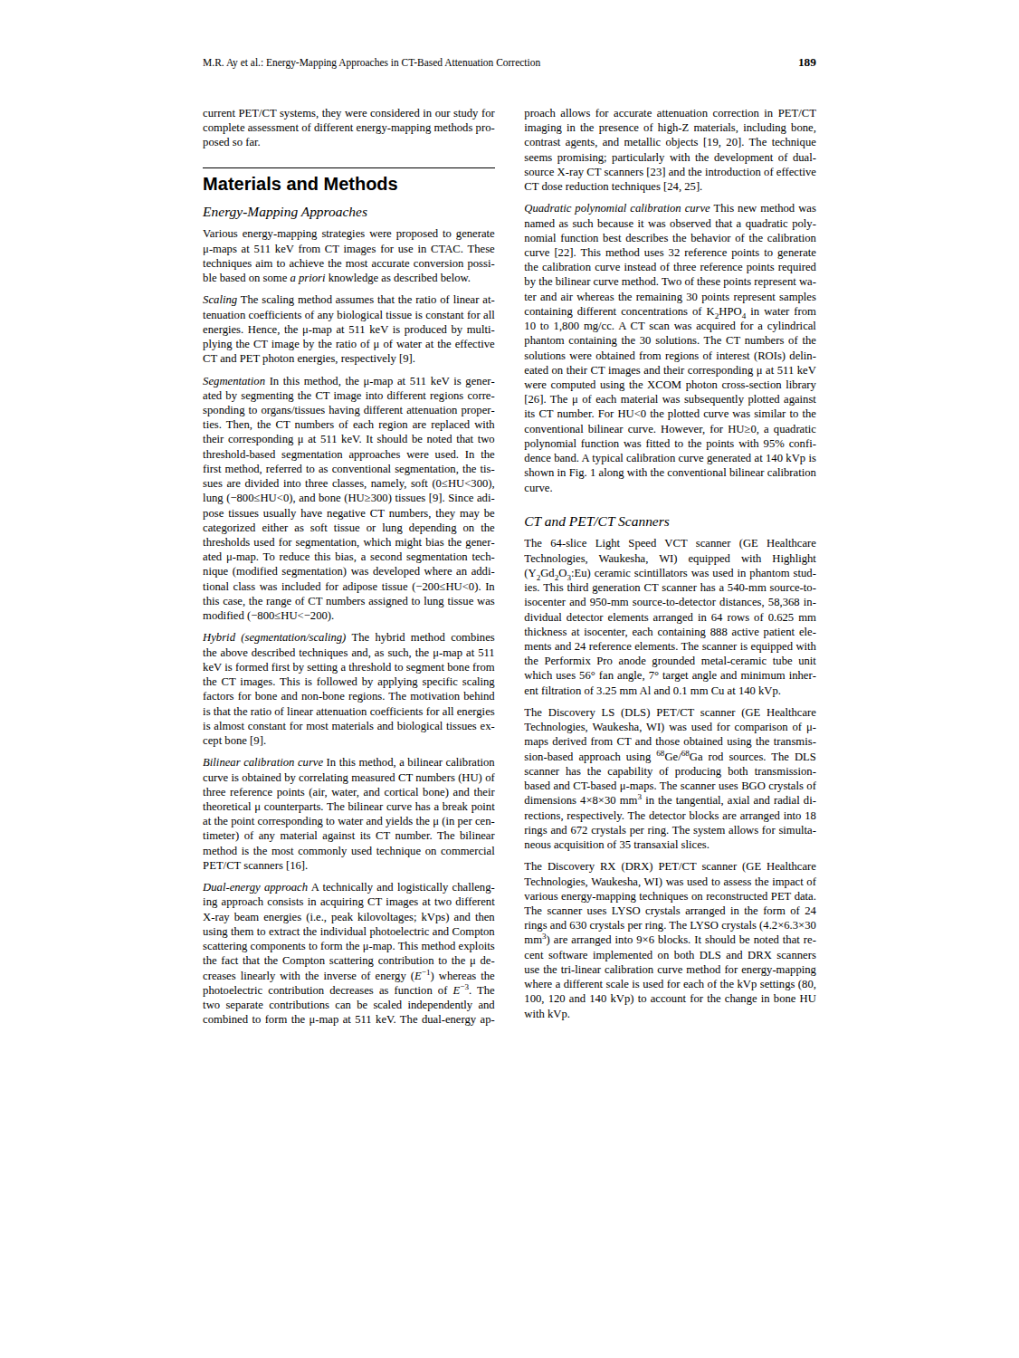M.R. Ay et al.: Energy-Mapping Approaches in CT-Based Attenuation Correction 189
current PET/CT systems, they were considered in our study for complete assessment of different energy-mapping methods proposed so far.
Materials and Methods
Energy-Mapping Approaches
Various energy-mapping strategies were proposed to generate μ-maps at 511 keV from CT images for use in CTAC. These techniques aim to achieve the most accurate conversion possible based on some a priori knowledge as described below.
Scaling The scaling method assumes that the ratio of linear attenuation coefficients of any biological tissue is constant for all energies. Hence, the μ-map at 511 keV is produced by multiplying the CT image by the ratio of μ of water at the effective CT and PET photon energies, respectively [9].
Segmentation In this method, the μ-map at 511 keV is generated by segmenting the CT image into different regions corresponding to organs/tissues having different attenuation properties. Then, the CT numbers of each region are replaced with their corresponding μ at 511 keV. It should be noted that two threshold-based segmentation approaches were used. In the first method, referred to as conventional segmentation, the tissues are divided into three classes, namely, soft (0≤HU<300), lung (−800≤HU<0), and bone (HU≥300) tissues [9]. Since adipose tissues usually have negative CT numbers, they may be categorized either as soft tissue or lung depending on the thresholds used for segmentation, which might bias the generated μ-map. To reduce this bias, a second segmentation technique (modified segmentation) was developed where an additional class was included for adipose tissue (−200≤HU<0). In this case, the range of CT numbers assigned to lung tissue was modified (−800≤HU<−200).
Hybrid (segmentation/scaling) The hybrid method combines the above described techniques and, as such, the μ-map at 511 keV is formed first by setting a threshold to segment bone from the CT images. This is followed by applying specific scaling factors for bone and non-bone regions. The motivation behind is that the ratio of linear attenuation coefficients for all energies is almost constant for most materials and biological tissues except bone [9].
Bilinear calibration curve In this method, a bilinear calibration curve is obtained by correlating measured CT numbers (HU) of three reference points (air, water, and cortical bone) and their theoretical μ counterparts. The bilinear curve has a break point at the point corresponding to water and yields the μ (in per centimeter) of any material against its CT number. The bilinear method is the most commonly used technique on commercial PET/CT scanners [16].
Dual-energy approach A technically and logistically challenging approach consists in acquiring CT images at two different X-ray beam energies (i.e., peak kilovoltages; kVps) and then using them to extract the individual photoelectric and Compton scattering components to form the μ-map. This method exploits the fact that the Compton scattering contribution to the μ decreases linearly with the inverse of energy (E−1) whereas the photoelectric contribution decreases as function of E−3. The two separate contributions can be scaled independently and combined to form the μ-map at 511 keV. The dual-energy approach allows for accurate attenuation correction in PET/CT imaging in the presence of high-Z materials, including bone, contrast agents, and metallic objects [19, 20]. The technique seems promising; particularly with the development of dual-source X-ray CT scanners [23] and the introduction of effective CT dose reduction techniques [24, 25].
Quadratic polynomial calibration curve This new method was named as such because it was observed that a quadratic polynomial function best describes the behavior of the calibration curve [22]. This method uses 32 reference points to generate the calibration curve instead of three reference points required by the bilinear curve method. Two of these points represent water and air whereas the remaining 30 points represent samples containing different concentrations of K2HPO4 in water from 10 to 1,800 mg/cc. A CT scan was acquired for a cylindrical phantom containing the 30 solutions. The CT numbers of the solutions were obtained from regions of interest (ROIs) delineated on their CT images and their corresponding μ at 511 keV were computed using the XCOM photon cross-section library [26]. The μ of each material was subsequently plotted against its CT number. For HU<0 the plotted curve was similar to the conventional bilinear curve. However, for HU≥0, a quadratic polynomial function was fitted to the points with 95% confidence band. A typical calibration curve generated at 140 kVp is shown in Fig. 1 along with the conventional bilinear calibration curve.
CT and PET/CT Scanners
The 64-slice Light Speed VCT scanner (GE Healthcare Technologies, Waukesha, WI) equipped with Highlight (Y2Gd2O3:Eu) ceramic scintillators was used in phantom studies. This third generation CT scanner has a 540-mm source-to-isocenter and 950-mm source-to-detector distances, 58,368 individual detector elements arranged in 64 rows of 0.625 mm thickness at isocenter, each containing 888 active patient elements and 24 reference elements. The scanner is equipped with the Performix Pro anode grounded metal-ceramic tube unit which uses 56° fan angle, 7° target angle and minimum inherent filtration of 3.25 mm Al and 0.1 mm Cu at 140 kVp.
The Discovery LS (DLS) PET/CT scanner (GE Healthcare Technologies, Waukesha, WI) was used for comparison of μ-maps derived from CT and those obtained using the transmission-based approach using 68Ge/68Ga rod sources. The DLS scanner has the capability of producing both transmission-based and CT-based μ-maps. The scanner uses BGO crystals of dimensions 4×8×30 mm3 in the tangential, axial and radial directions, respectively. The detector blocks are arranged into 18 rings and 672 crystals per ring. The system allows for simultaneous acquisition of 35 transaxial slices.
The Discovery RX (DRX) PET/CT scanner (GE Healthcare Technologies, Waukesha, WI) was used to assess the impact of various energy-mapping techniques on reconstructed PET data. The scanner uses LYSO crystals arranged in the form of 24 rings and 630 crystals per ring. The LYSO crystals (4.2×6.3×30 mm3) are arranged into 9×6 blocks. It should be noted that recent software implemented on both DLS and DRX scanners use the tri-linear calibration curve method for energy-mapping where a different scale is used for each of the kVp settings (80, 100, 120 and 140 kVp) to account for the change in bone HU with kVp.